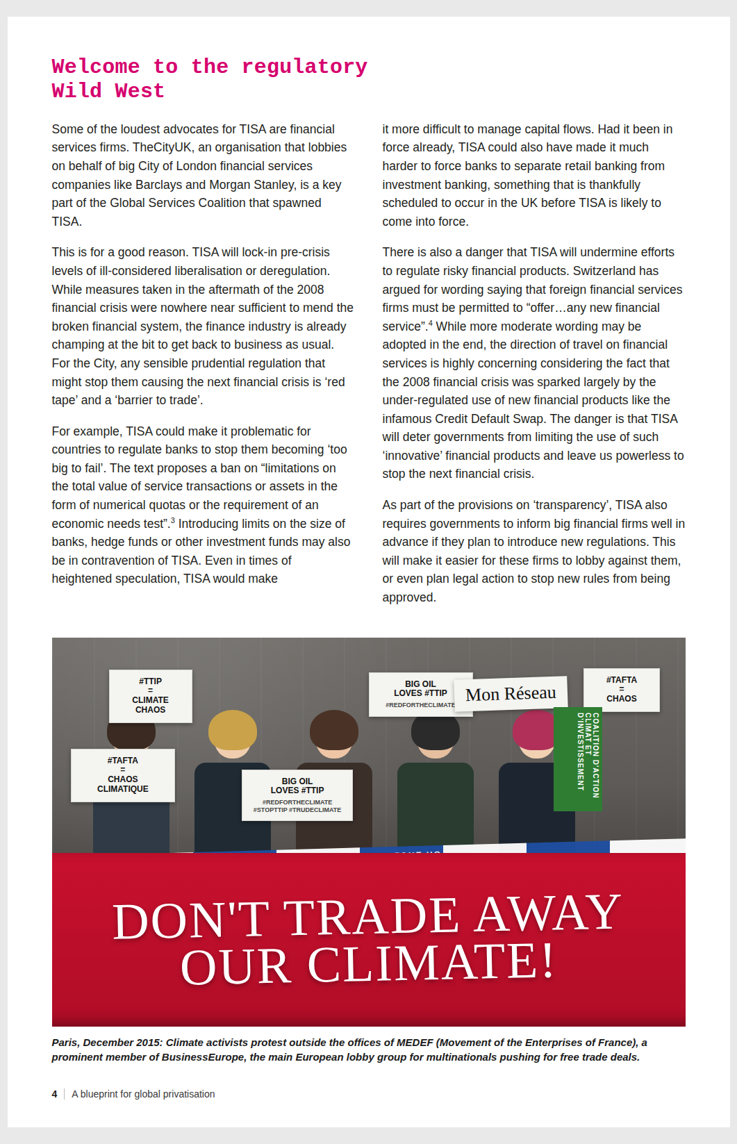Welcome to the regulatory
Wild West
Some of the loudest advocates for TISA are financial services firms. TheCityUK, an organisation that lobbies on behalf of big City of London financial services companies like Barclays and Morgan Stanley, is a key part of the Global Services Coalition that spawned TISA.
This is for a good reason. TISA will lock-in pre-crisis levels of ill-considered liberalisation or deregulation. While measures taken in the aftermath of the 2008 financial crisis were nowhere near sufficient to mend the broken financial system, the finance industry is already champing at the bit to get back to business as usual. For the City, any sensible prudential regulation that might stop them causing the next financial crisis is ‘red tape’ and a ‘barrier to trade’.
For example, TISA could make it problematic for countries to regulate banks to stop them becoming ‘too big to fail’. The text proposes a ban on “limitations on the total value of service transactions or assets in the form of numerical quotas or the requirement of an economic needs test”.3 Introducing limits on the size of banks, hedge funds or other investment funds may also be in contravention of TISA. Even in times of heightened speculation, TISA would make
it more difficult to manage capital flows. Had it been in force already, TISA could also have made it much harder to force banks to separate retail banking from investment banking, something that is thankfully scheduled to occur in the UK before TISA is likely to come into force.
There is also a danger that TISA will undermine efforts to regulate risky financial products. Switzerland has argued for wording saying that foreign financial services firms must be permitted to “offer…any new financial service”.4 While more moderate wording may be adopted in the end, the direction of travel on financial services is highly concerning considering the fact that the 2008 financial crisis was sparked largely by the under-regulated use of new financial products like the infamous Credit Default Swap. The danger is that TISA will deter governments from limiting the use of such ‘innovative’ financial products and leave us powerless to stop the next financial crisis.
As part of the provisions on ‘transparency’, TISA also requires governments to inform big financial firms well in advance if they plan to introduce new regulations. This will make it easier for these firms to lobby against them, or even plan legal action to stop new rules from being approved.
#TTIP
=
CLIMATE
CHAOS
#TAFTA
=
CHAOS
CLIMATIQUE
BIG OIL
LOVES #TTIP#REDFORTHECLIMATE #STOPTTIP #TRUDECLIMATE
BIG OIL
LOVES #TTIP#REDFORTHECLIMATE
#TAFTA
=
CHAOS
Mon Réseau
COALITION D'ACTION CLIMAT ET D'INVESTISSEMENT
ZONE HORS TAFTA ZONE HORS TAFTA ZONE HORS TAFTA ZONE HO
DON'T TRADE AWAY
OUR CLIMATE!
Photo: Corporate Europe Observatory
Paris, December 2015: Climate activists protest outside the offices of MEDEF (Movement of the Enterprises of France), a prominent member of BusinessEurope, the main European lobby group for multinationals pushing for free trade deals.
4 A blueprint for global privatisation